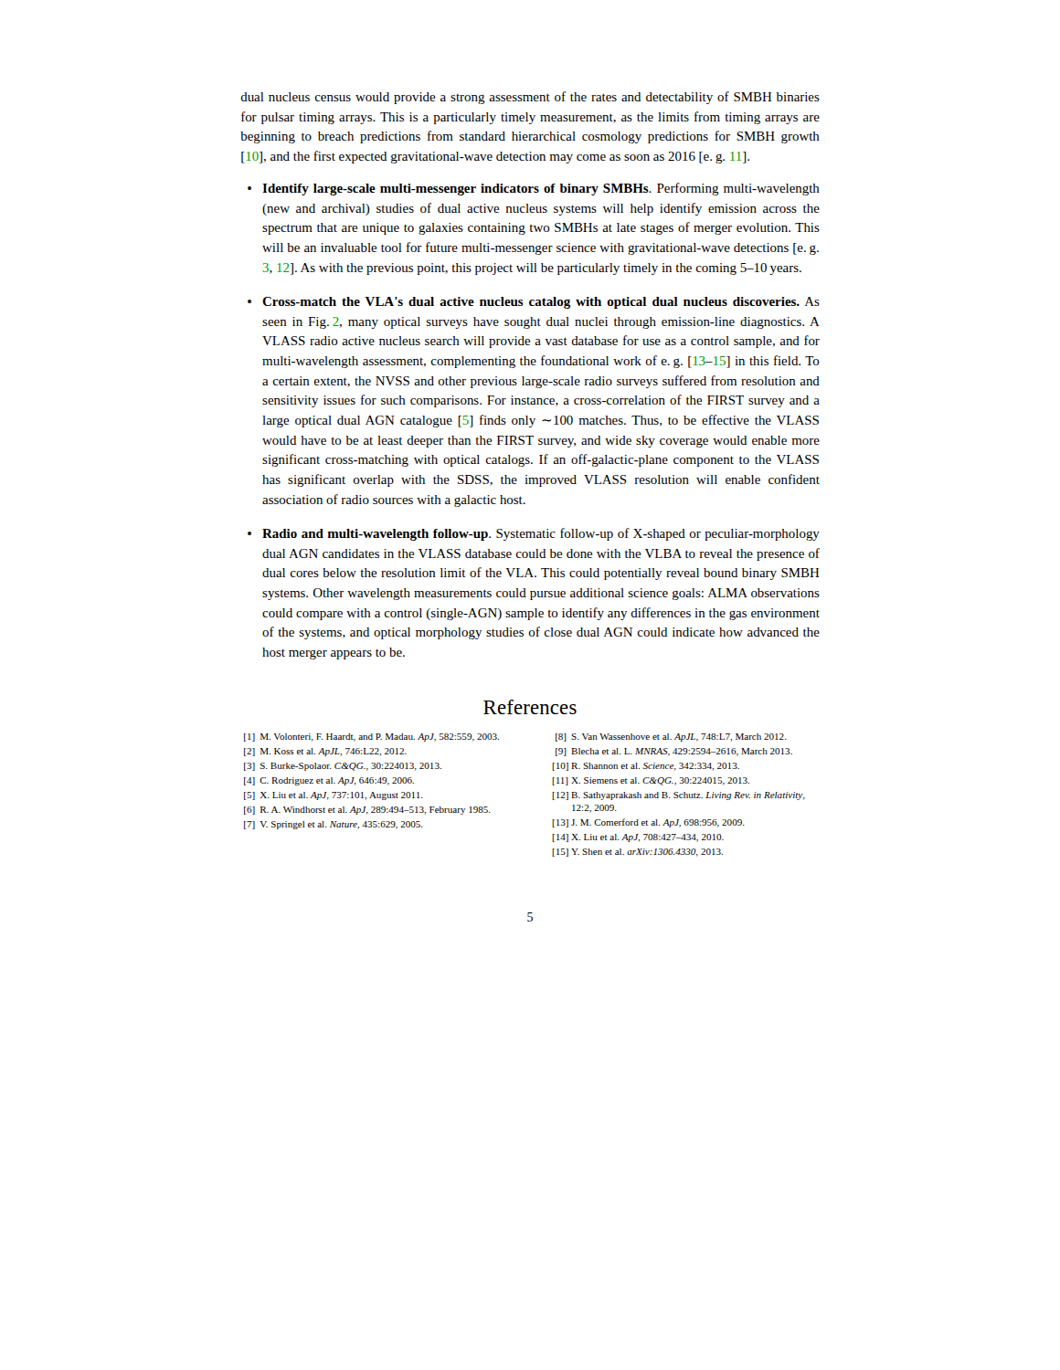dual nucleus census would provide a strong assessment of the rates and detectability of SMBH binaries for pulsar timing arrays. This is a particularly timely measurement, as the limits from timing arrays are beginning to breach predictions from standard hierarchical cosmology predictions for SMBH growth [10], and the first expected gravitational-wave detection may come as soon as 2016 [e. g. 11].
Identify large-scale multi-messenger indicators of binary SMBHs. Performing multi-wavelength (new and archival) studies of dual active nucleus systems will help identify emission across the spectrum that are unique to galaxies containing two SMBHs at late stages of merger evolution. This will be an invaluable tool for future multi-messenger science with gravitational-wave detections [e. g. 3, 12]. As with the previous point, this project will be particularly timely in the coming 5–10 years.
Cross-match the VLA's dual active nucleus catalog with optical dual nucleus discoveries. As seen in Fig. 2, many optical surveys have sought dual nuclei through emission-line diagnostics. A VLASS radio active nucleus search will provide a vast database for use as a control sample, and for multi-wavelength assessment, complementing the foundational work of e. g. [13–15] in this field. To a certain extent, the NVSS and other previous large-scale radio surveys suffered from resolution and sensitivity issues for such comparisons. For instance, a cross-correlation of the FIRST survey and a large optical dual AGN catalogue [5] finds only ∼100 matches. Thus, to be effective the VLASS would have to be at least deeper than the FIRST survey, and wide sky coverage would enable more significant cross-matching with optical catalogs. If an off-galactic-plane component to the VLASS has significant overlap with the SDSS, the improved VLASS resolution will enable confident association of radio sources with a galactic host.
Radio and multi-wavelength follow-up. Systematic follow-up of X-shaped or peculiar-morphology dual AGN candidates in the VLASS database could be done with the VLBA to reveal the presence of dual cores below the resolution limit of the VLA. This could potentially reveal bound binary SMBH systems. Other wavelength measurements could pursue additional science goals: ALMA observations could compare with a control (single-AGN) sample to identify any differences in the gas environment of the systems, and optical morphology studies of close dual AGN could indicate how advanced the host merger appears to be.
References
[1]
M. Volonteri, F. Haardt, and P. Madau. ApJ, 582:559, 2003.
[2]
M. Koss et al. ApJL, 746:L22, 2012.
[3]
S. Burke-Spolaor. C&QG., 30:224013, 2013.
[4]
C. Rodriguez et al. ApJ, 646:49, 2006.
[5]
X. Liu et al. ApJ, 737:101, August 2011.
[6]
R. A. Windhorst et al. ApJ, 289:494–513, February 1985.
[7]
V. Springel et al. Nature, 435:629, 2005.
[8]
S. Van Wassenhove et al. ApJL, 748:L7, March 2012.
[9]
Blecha et al. L. MNRAS, 429:2594–2616, March 2013.
[10]
R. Shannon et al. Science, 342:334, 2013.
[11]
X. Siemens et al. C&QG., 30:224015, 2013.
[12]
B. Sathyaprakash and B. Schutz. Living Rev. in Relativity, 12:2, 2009.
[13]
J. M. Comerford et al. ApJ, 698:956, 2009.
[14]
X. Liu et al. ApJ, 708:427–434, 2010.
[15]
Y. Shen et al. arXiv:1306.4330, 2013.
5